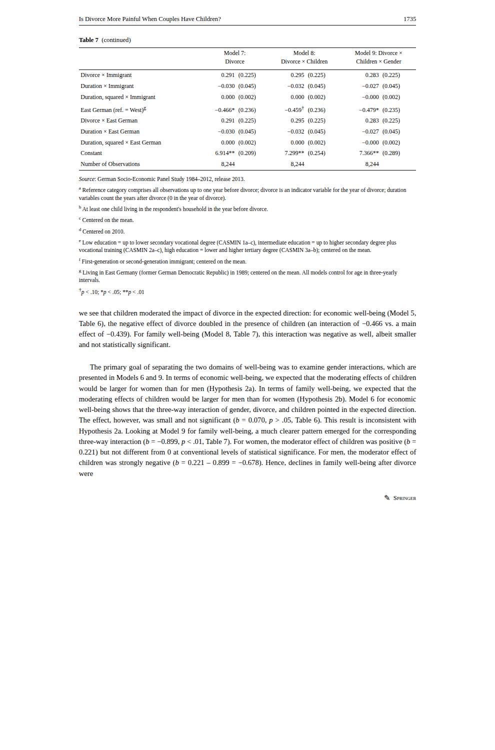Is Divorce More Painful When Couples Have Children? 1735
Table 7 (continued)
| | Model 7: Divorce | Model 8: Divorce × Children | Model 9: Divorce × Children × Gender |
| --- | --- | --- | --- |
| Divorce × Immigrant | 0.291 | (0.225) | 0.295 | (0.225) | 0.283 | (0.225) |
| Duration × Immigrant | −0.030 | (0.045) | −0.032 | (0.045) | −0.027 | (0.045) |
| Duration, squared × Immigrant | 0.000 | (0.002) | 0.000 | (0.002) | −0.000 | (0.002) |
| East German (ref. = West) g | −0.466* | (0.236) | −0.459 † | (0.236) | −0.479* | (0.235) |
| Divorce × East German | 0.291 | (0.225) | 0.295 | (0.225) | 0.283 | (0.225) |
| Duration × East German | −0.030 | (0.045) | −0.032 | (0.045) | −0.027 | (0.045) |
| Duration, squared × East German | 0.000 | (0.002) | 0.000 | (0.002) | −0.000 | (0.002) |
| Constant | 6.914** | (0.209) | 7.299** | (0.254) | 7.366** | (0.289) |
| Number of Observations | 8,244 | | 8,244 | | 8,244 | |
Source: German Socio-Economic Panel Study 1984–2012, release 2013.
a Reference category comprises all observations up to one year before divorce; divorce is an indicator variable for the year of divorce; duration variables count the years after divorce (0 in the year of divorce).
b At least one child living in the respondent's household in the year before divorce.
c Centered on the mean.
d Centered on 2010.
e Low education = up to lower secondary vocational degree (CASMIN 1a–c), intermediate education = up to higher secondary degree plus vocational training (CASMIN 2a–c), high education = lower and higher tertiary degree (CASMIN 3a–b); centered on the mean.
f First-generation or second-generation immigrant; centered on the mean.
g Living in East Germany (former German Democratic Republic) in 1989; centered on the mean. All models control for age in three-yearly intervals.
†p < .10; *p < .05; **p < .01
we see that children moderated the impact of divorce in the expected direction: for economic well-being (Model 5, Table 6), the negative effect of divorce doubled in the presence of children (an interaction of −0.466 vs. a main effect of −0.439). For family well-being (Model 8, Table 7), this interaction was negative as well, albeit smaller and not statistically significant.
The primary goal of separating the two domains of well-being was to examine gender interactions, which are presented in Models 6 and 9. In terms of economic well-being, we expected that the moderating effects of children would be larger for women than for men (Hypothesis 2a). In terms of family well-being, we expected that the moderating effects of children would be larger for men than for women (Hypothesis 2b). Model 6 for economic well-being shows that the three-way interaction of gender, divorce, and children pointed in the expected direction. The effect, however, was small and not significant (b = 0.070, p > .05, Table 6). This result is inconsistent with Hypothesis 2a. Looking at Model 9 for family well-being, a much clearer pattern emerged for the corresponding three-way interaction (b = −0.899, p < .01, Table 7). For women, the moderator effect of children was positive (b = 0.221) but not different from 0 at conventional levels of statistical significance. For men, the moderator effect of children was strongly negative (b = 0.221 – 0.899 = −0.678). Hence, declines in family well-being after divorce were
✎Springer